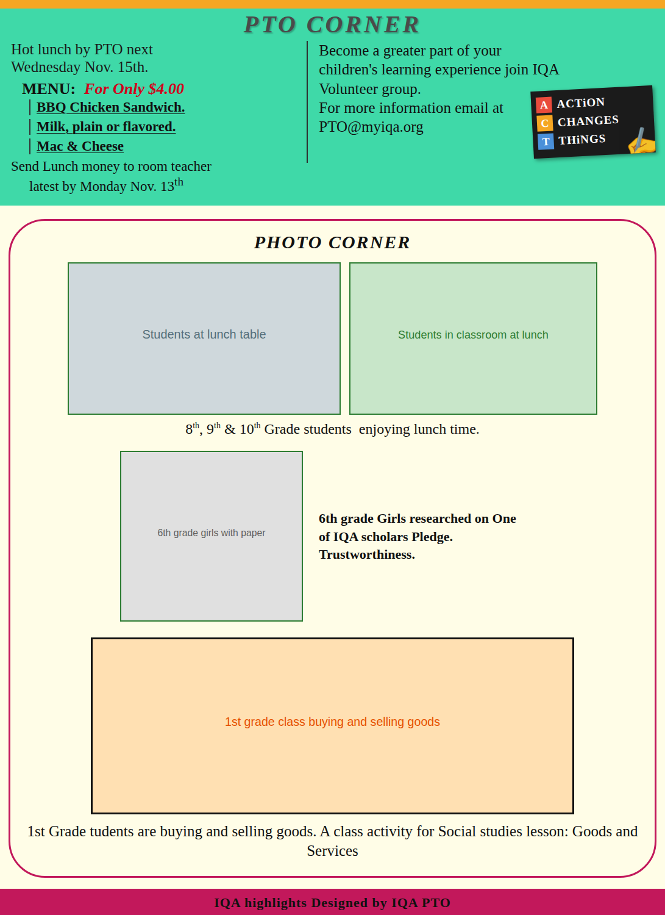PTO CORNER
Hot lunch by PTO next
Wednesday Nov. 15th.
MENU: For Only $4.00
BBQ Chicken Sandwich.
Milk, plain or flavored.
Mac & Cheese
Send Lunch money to room teacher latest by Monday Nov. 13th
Become a greater part of your children's learning experience join IQA Volunteer group.
For more information email at PTO@myiqa.org
AACTiON
CCHANGES
TTHiNGS
✍
PHOTO CORNER
8th, 9th & 10th Grade students enjoying lunch time.
6th grade Girls researched on One of IQA scholars Pledge. Trustworthiness.
1st Grade tudents are buying and selling goods. A class activity for Social studies lesson: Goods and Services
IQA highlights Designed by IQA PTO